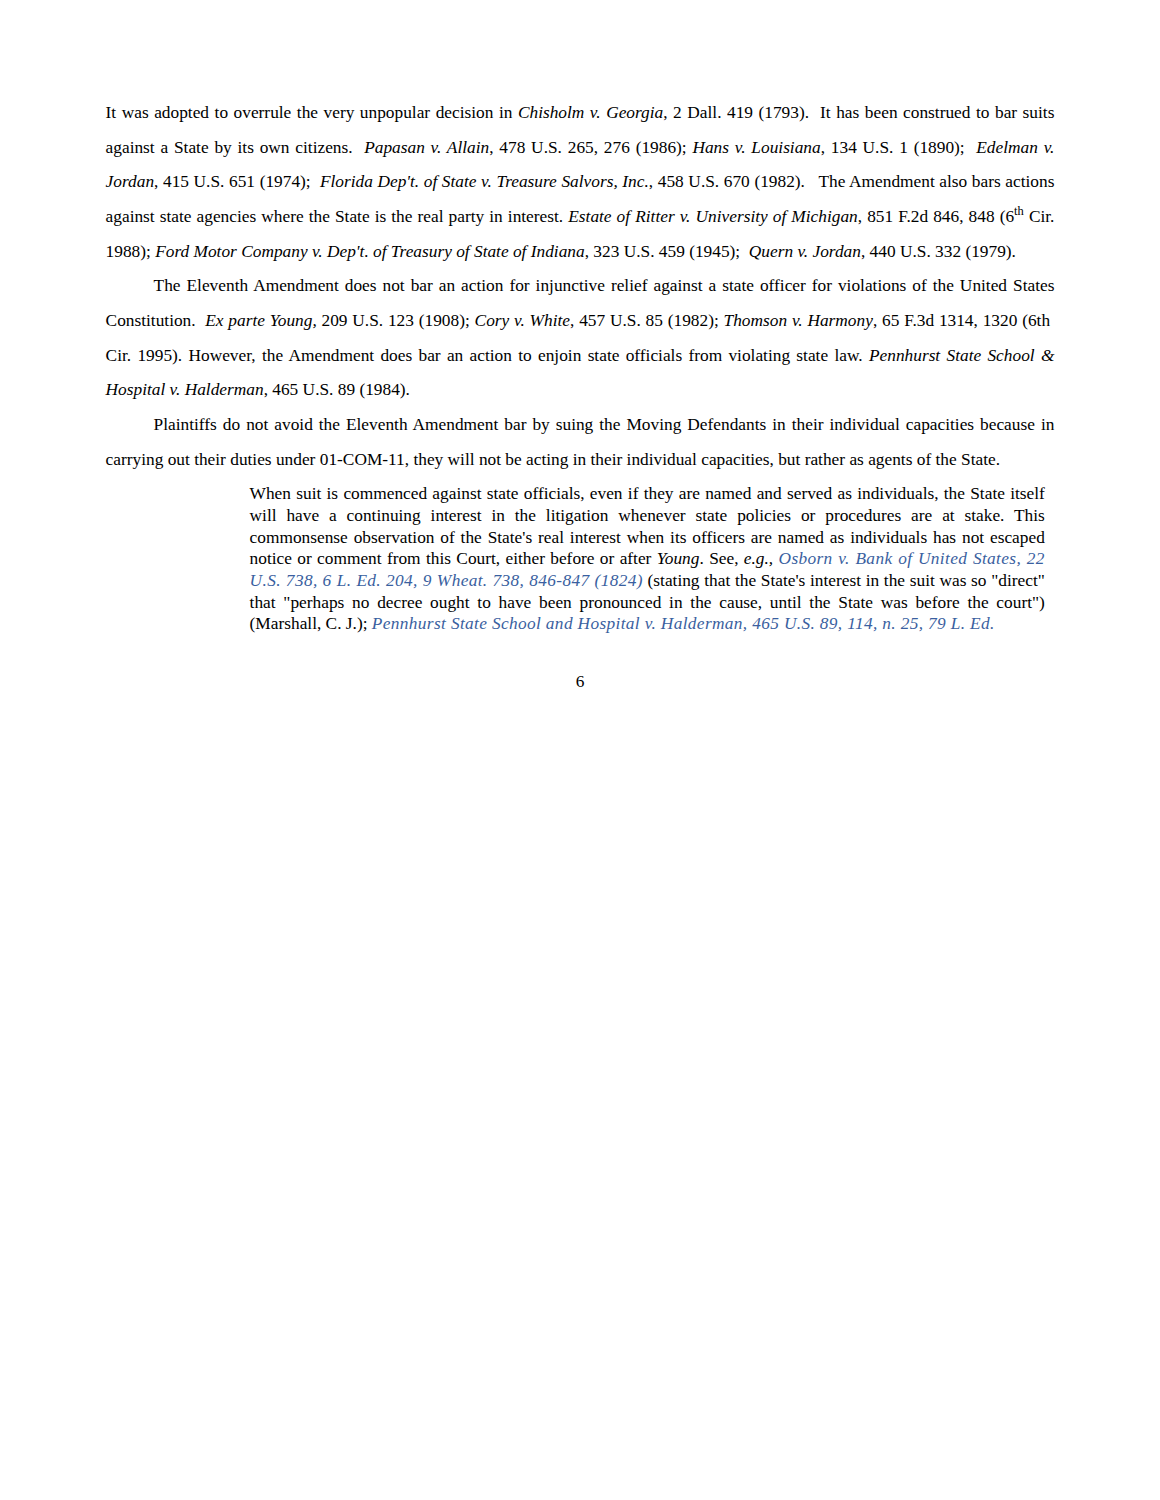It was adopted to overrule the very unpopular decision in Chisholm v. Georgia, 2 Dall. 419 (1793). It has been construed to bar suits against a State by its own citizens. Papasan v. Allain, 478 U.S. 265, 276 (1986); Hans v. Louisiana, 134 U.S. 1 (1890); Edelman v. Jordan, 415 U.S. 651 (1974); Florida Dep't. of State v. Treasure Salvors, Inc., 458 U.S. 670 (1982). The Amendment also bars actions against state agencies where the State is the real party in interest. Estate of Ritter v. University of Michigan, 851 F.2d 846, 848 (6th Cir. 1988); Ford Motor Company v. Dep't. of Treasury of State of Indiana, 323 U.S. 459 (1945); Quern v. Jordan, 440 U.S. 332 (1979).
The Eleventh Amendment does not bar an action for injunctive relief against a state officer for violations of the United States Constitution. Ex parte Young, 209 U.S. 123 (1908); Cory v. White, 457 U.S. 85 (1982); Thomson v. Harmony, 65 F.3d 1314, 1320 (6th Cir. 1995). However, the Amendment does bar an action to enjoin state officials from violating state law. Pennhurst State School & Hospital v. Halderman, 465 U.S. 89 (1984).
Plaintiffs do not avoid the Eleventh Amendment bar by suing the Moving Defendants in their individual capacities because in carrying out their duties under 01-COM-11, they will not be acting in their individual capacities, but rather as agents of the State.
When suit is commenced against state officials, even if they are named and served as individuals, the State itself will have a continuing interest in the litigation whenever state policies or procedures are at stake. This commonsense observation of the State's real interest when its officers are named as individuals has not escaped notice or comment from this Court, either before or after Young. See, e.g., Osborn v. Bank of United States, 22 U.S. 738, 6 L. Ed. 204, 9 Wheat. 738, 846-847 (1824) (stating that the State's interest in the suit was so "direct" that "perhaps no decree ought to have been pronounced in the cause, until the State was before the court") (Marshall, C. J.); Pennhurst State School and Hospital v. Halderman, 465 U.S. 89, 114, n. 25, 79 L. Ed.
6